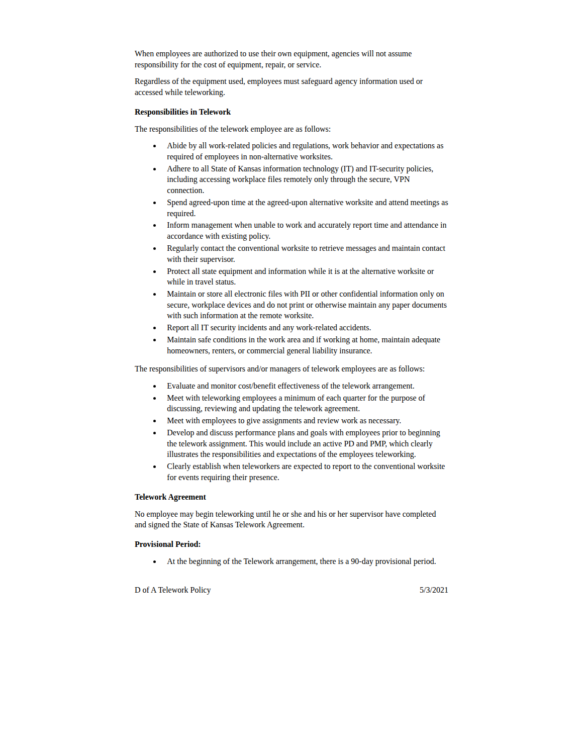When employees are authorized to use their own equipment, agencies will not assume responsibility for the cost of equipment, repair, or service.
Regardless of the equipment used, employees must safeguard agency information used or accessed while teleworking.
Responsibilities in Telework
The responsibilities of the telework employee are as follows:
Abide by all work-related policies and regulations, work behavior and expectations as required of employees in non-alternative worksites.
Adhere to all State of Kansas information technology (IT) and IT-security policies, including accessing workplace files remotely only through the secure, VPN connection.
Spend agreed-upon time at the agreed-upon alternative worksite and attend meetings as required.
Inform management when unable to work and accurately report time and attendance in accordance with existing policy.
Regularly contact the conventional worksite to retrieve messages and maintain contact with their supervisor.
Protect all state equipment and information while it is at the alternative worksite or while in travel status.
Maintain or store all electronic files with PII or other confidential information only on secure, workplace devices and do not print or otherwise maintain any paper documents with such information at the remote worksite.
Report all IT security incidents and any work-related accidents.
Maintain safe conditions in the work area and if working at home, maintain adequate homeowners, renters, or commercial general liability insurance.
The responsibilities of supervisors and/or managers of telework employees are as follows:
Evaluate and monitor cost/benefit effectiveness of the telework arrangement.
Meet with teleworking employees a minimum of each quarter for the purpose of discussing, reviewing and updating the telework agreement.
Meet with employees to give assignments and review work as necessary.
Develop and discuss performance plans and goals with employees prior to beginning the telework assignment. This would include an active PD and PMP, which clearly illustrates the responsibilities and expectations of the employees teleworking.
Clearly establish when teleworkers are expected to report to the conventional worksite for events requiring their presence.
Telework Agreement
No employee may begin teleworking until he or she and his or her supervisor have completed and signed the State of Kansas Telework Agreement.
Provisional Period:
At the beginning of the Telework arrangement, there is a 90-day provisional period.
D of A Telework Policy 5/3/2021